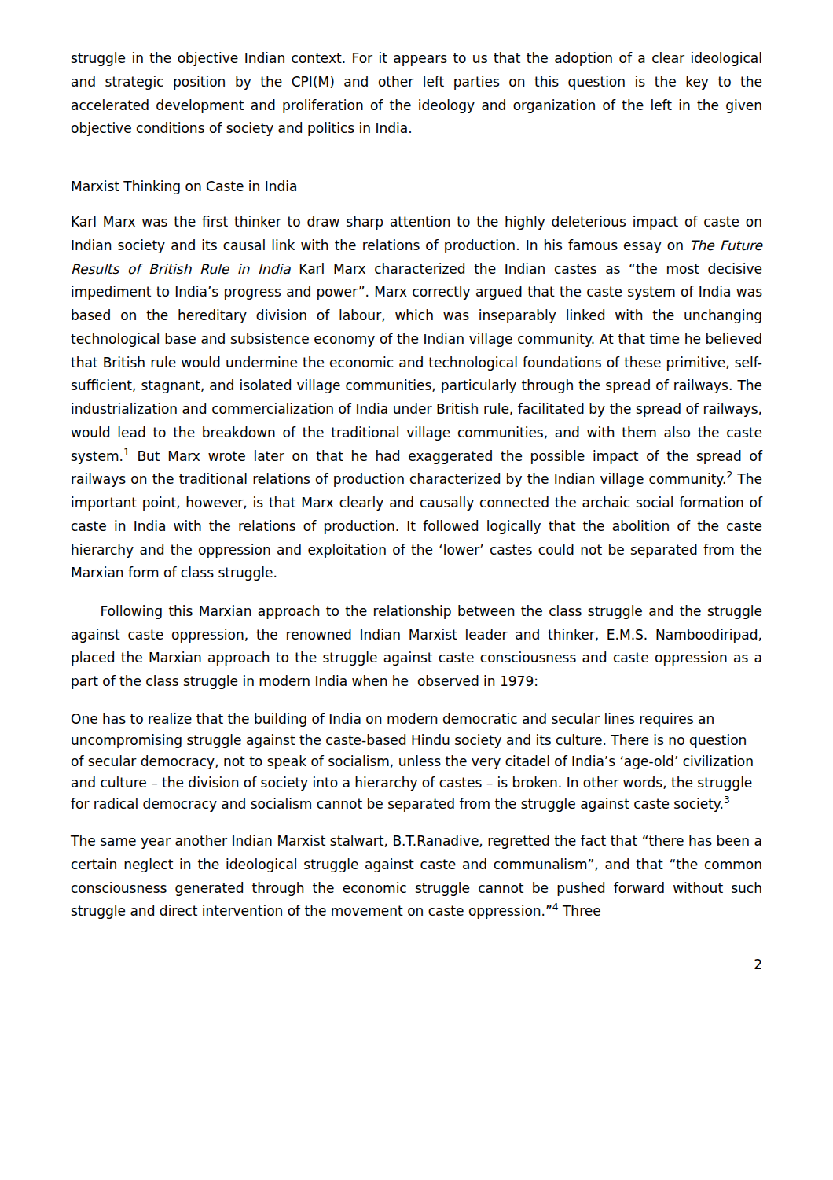struggle in the objective Indian context. For it appears to us that the adoption of a clear ideological and strategic position by the CPI(M) and other left parties on this question is the key to the accelerated development and proliferation of the ideology and organization of the left in the given objective conditions of society and politics in India.
Marxist Thinking on Caste in India
Karl Marx was the first thinker to draw sharp attention to the highly deleterious impact of caste on Indian society and its causal link with the relations of production. In his famous essay on The Future Results of British Rule in India Karl Marx characterized the Indian castes as “the most decisive impediment to India’s progress and power”. Marx correctly argued that the caste system of India was based on the hereditary division of labour, which was inseparably linked with the unchanging technological base and subsistence economy of the Indian village community. At that time he believed that British rule would undermine the economic and technological foundations of these primitive, self-sufficient, stagnant, and isolated village communities, particularly through the spread of railways. The industrialization and commercialization of India under British rule, facilitated by the spread of railways, would lead to the breakdown of the traditional village communities, and with them also the caste system.1 But Marx wrote later on that he had exaggerated the possible impact of the spread of railways on the traditional relations of production characterized by the Indian village community.2 The important point, however, is that Marx clearly and causally connected the archaic social formation of caste in India with the relations of production. It followed logically that the abolition of the caste hierarchy and the oppression and exploitation of the ‘lower’ castes could not be separated from the Marxian form of class struggle.
Following this Marxian approach to the relationship between the class struggle and the struggle against caste oppression, the renowned Indian Marxist leader and thinker, E.M.S. Namboodiripad, placed the Marxian approach to the struggle against caste consciousness and caste oppression as a part of the class struggle in modern India when he observed in 1979:
One has to realize that the building of India on modern democratic and secular lines requires an uncompromising struggle against the caste-based Hindu society and its culture. There is no question of secular democracy, not to speak of socialism, unless the very citadel of India’s ‘age-old’ civilization and culture – the division of society into a hierarchy of castes – is broken. In other words, the struggle for radical democracy and socialism cannot be separated from the struggle against caste society.3
The same year another Indian Marxist stalwart, B.T.Ranadive, regretted the fact that “there has been a certain neglect in the ideological struggle against caste and communalism”, and that “the common consciousness generated through the economic struggle cannot be pushed forward without such struggle and direct intervention of the movement on caste oppression.”4 Three
2